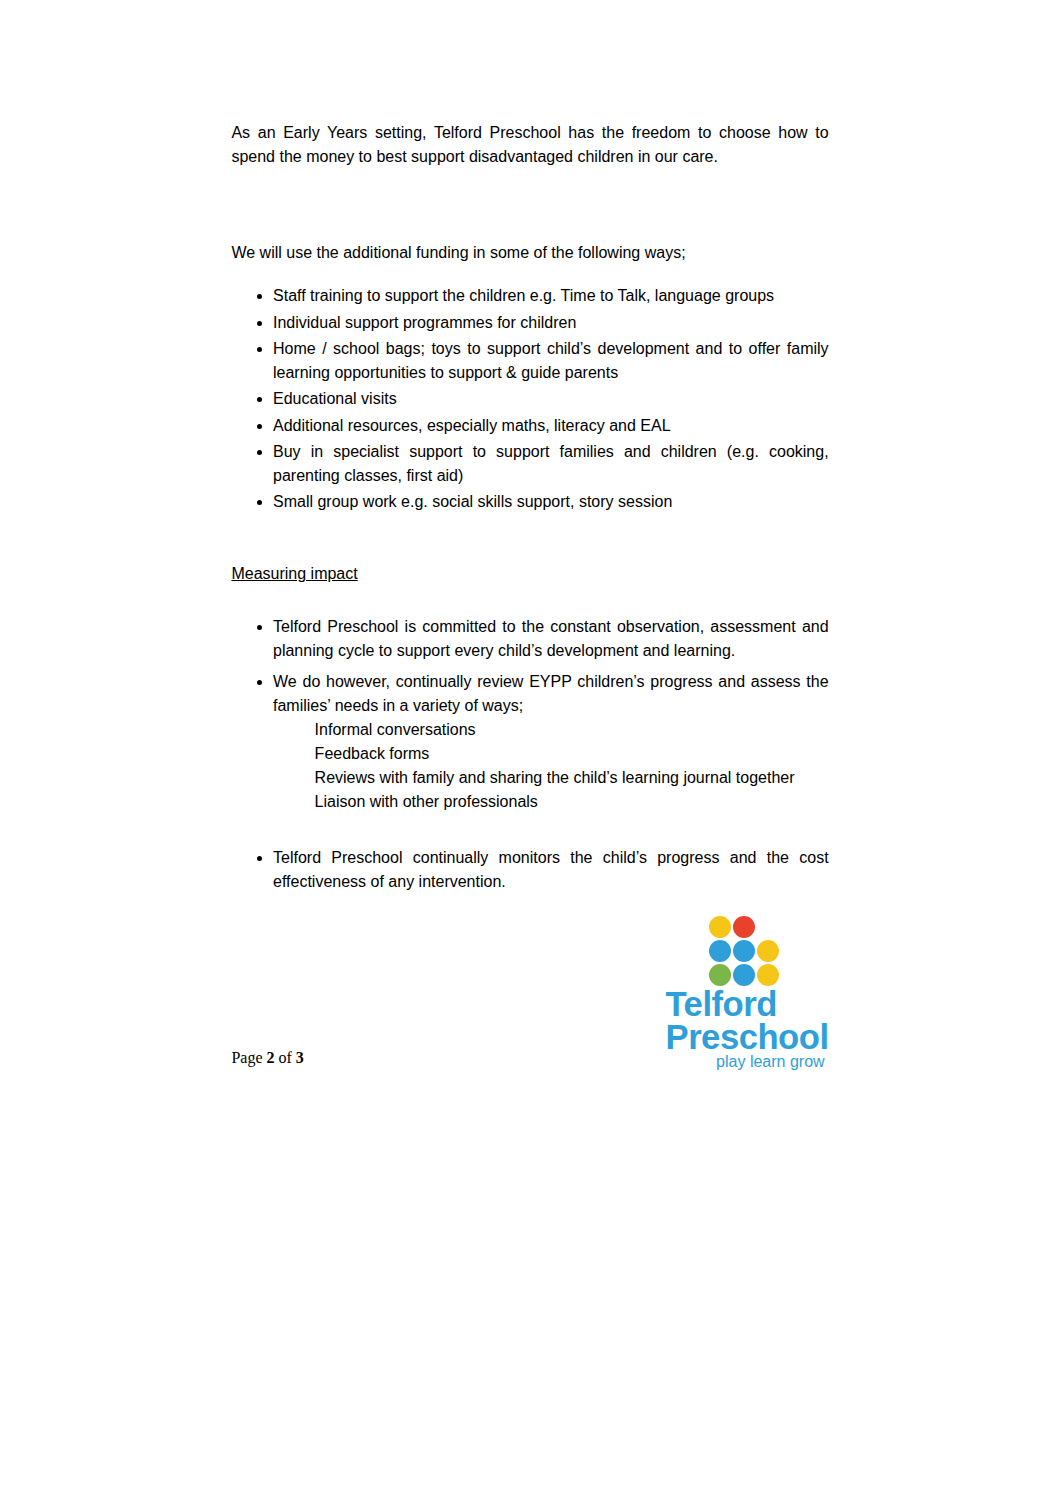As an Early Years setting, Telford Preschool has the freedom to choose how to spend the money to best support disadvantaged children in our care.
We will use the additional funding in some of the following ways;
Staff training to support the children e.g. Time to Talk, language groups
Individual support programmes for children
Home / school bags; toys to support child’s development and to offer family learning opportunities to support & guide parents
Educational visits
Additional resources, especially maths, literacy and EAL
Buy in specialist support to support families and children (e.g. cooking, parenting classes, first aid)
Small group work e.g. social skills support, story session
Measuring impact
Telford Preschool is committed to the constant observation, assessment and planning cycle to support every child’s development and learning.
We do however, continually review EYPP children’s progress and assess the families’ needs in a variety of ways;
Informal conversations
Feedback forms
Reviews with family and sharing the child’s learning journal together
Liaison with other professionals
Telford Preschool continually monitors the child’s progress and the cost effectiveness of any intervention.
Page 2 of 3
Telford
Preschool
play learn grow